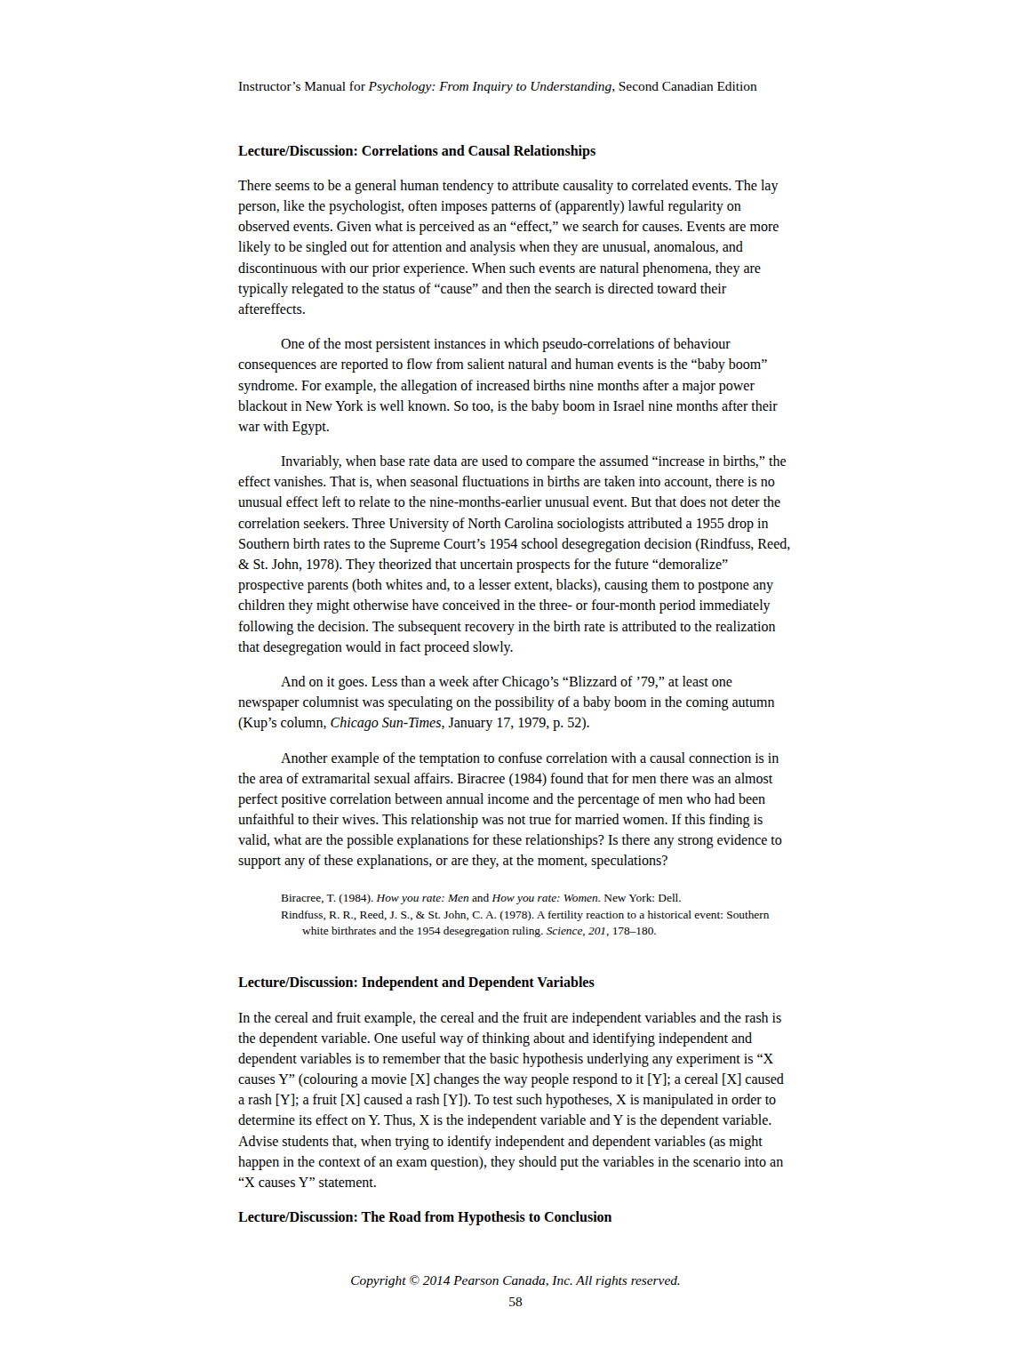Instructor’s Manual for Psychology: From Inquiry to Understanding, Second Canadian Edition
Lecture/Discussion: Correlations and Causal Relationships
There seems to be a general human tendency to attribute causality to correlated events. The lay person, like the psychologist, often imposes patterns of (apparently) lawful regularity on observed events. Given what is perceived as an “effect,” we search for causes. Events are more likely to be singled out for attention and analysis when they are unusual, anomalous, and discontinuous with our prior experience. When such events are natural phenomena, they are typically relegated to the status of “cause” and then the search is directed toward their aftereffects.
One of the most persistent instances in which pseudo-correlations of behaviour consequences are reported to flow from salient natural and human events is the “baby boom” syndrome. For example, the allegation of increased births nine months after a major power blackout in New York is well known. So too, is the baby boom in Israel nine months after their war with Egypt.
Invariably, when base rate data are used to compare the assumed “increase in births,” the effect vanishes. That is, when seasonal fluctuations in births are taken into account, there is no unusual effect left to relate to the nine-months-earlier unusual event. But that does not deter the correlation seekers. Three University of North Carolina sociologists attributed a 1955 drop in Southern birth rates to the Supreme Court’s 1954 school desegregation decision (Rindfuss, Reed, & St. John, 1978). They theorized that uncertain prospects for the future “demoralize” prospective parents (both whites and, to a lesser extent, blacks), causing them to postpone any children they might otherwise have conceived in the three- or four-month period immediately following the decision. The subsequent recovery in the birth rate is attributed to the realization that desegregation would in fact proceed slowly.
And on it goes. Less than a week after Chicago’s “Blizzard of ’79,” at least one newspaper columnist was speculating on the possibility of a baby boom in the coming autumn (Kup’s column, Chicago Sun-Times, January 17, 1979, p. 52).
Another example of the temptation to confuse correlation with a causal connection is in the area of extramarital sexual affairs. Biracree (1984) found that for men there was an almost perfect positive correlation between annual income and the percentage of men who had been unfaithful to their wives. This relationship was not true for married women. If this finding is valid, what are the possible explanations for these relationships? Is there any strong evidence to support any of these explanations, or are they, at the moment, speculations?
Biracree, T. (1984). How you rate: Men and How you rate: Women. New York: Dell.
Rindfuss, R. R., Reed, J. S., & St. John, C. A. (1978). A fertility reaction to a historical event: Southern white birthrates and the 1954 desegregation ruling. Science, 201, 178–180.
Lecture/Discussion: Independent and Dependent Variables
In the cereal and fruit example, the cereal and the fruit are independent variables and the rash is the dependent variable. One useful way of thinking about and identifying independent and dependent variables is to remember that the basic hypothesis underlying any experiment is “X causes Y” (colouring a movie [X] changes the way people respond to it [Y]; a cereal [X] caused a rash [Y]; a fruit [X] caused a rash [Y]). To test such hypotheses, X is manipulated in order to determine its effect on Y. Thus, X is the independent variable and Y is the dependent variable. Advise students that, when trying to identify independent and dependent variables (as might happen in the context of an exam question), they should put the variables in the scenario into an “X causes Y” statement.
Lecture/Discussion: The Road from Hypothesis to Conclusion
Copyright © 2014 Pearson Canada, Inc. All rights reserved.
58